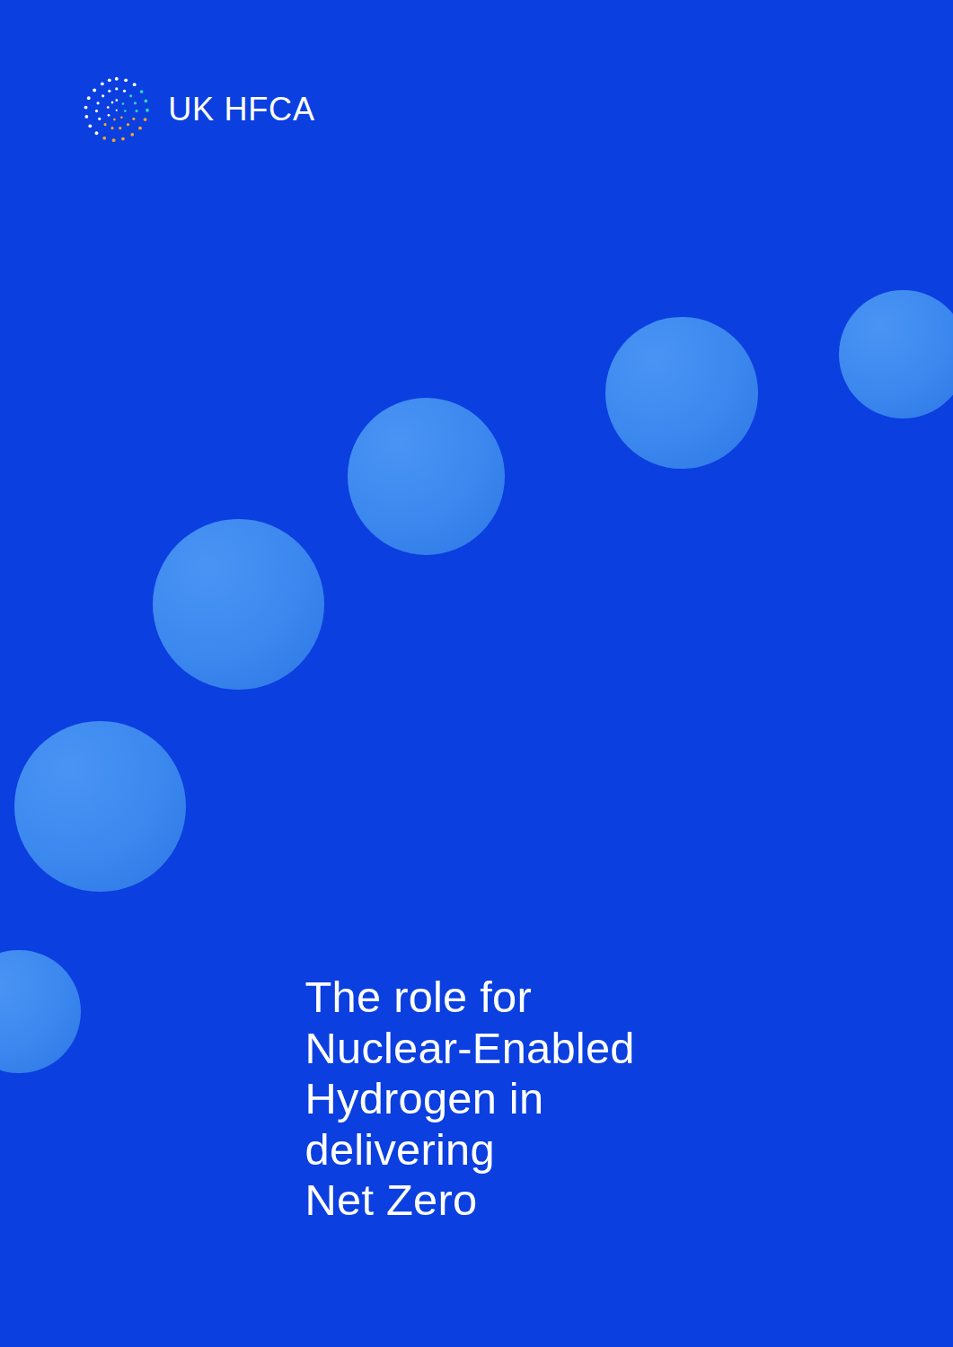UK HFCA logo
UK HFCA
The role for Nuclear-Enabled Hydrogen in delivering Net Zero